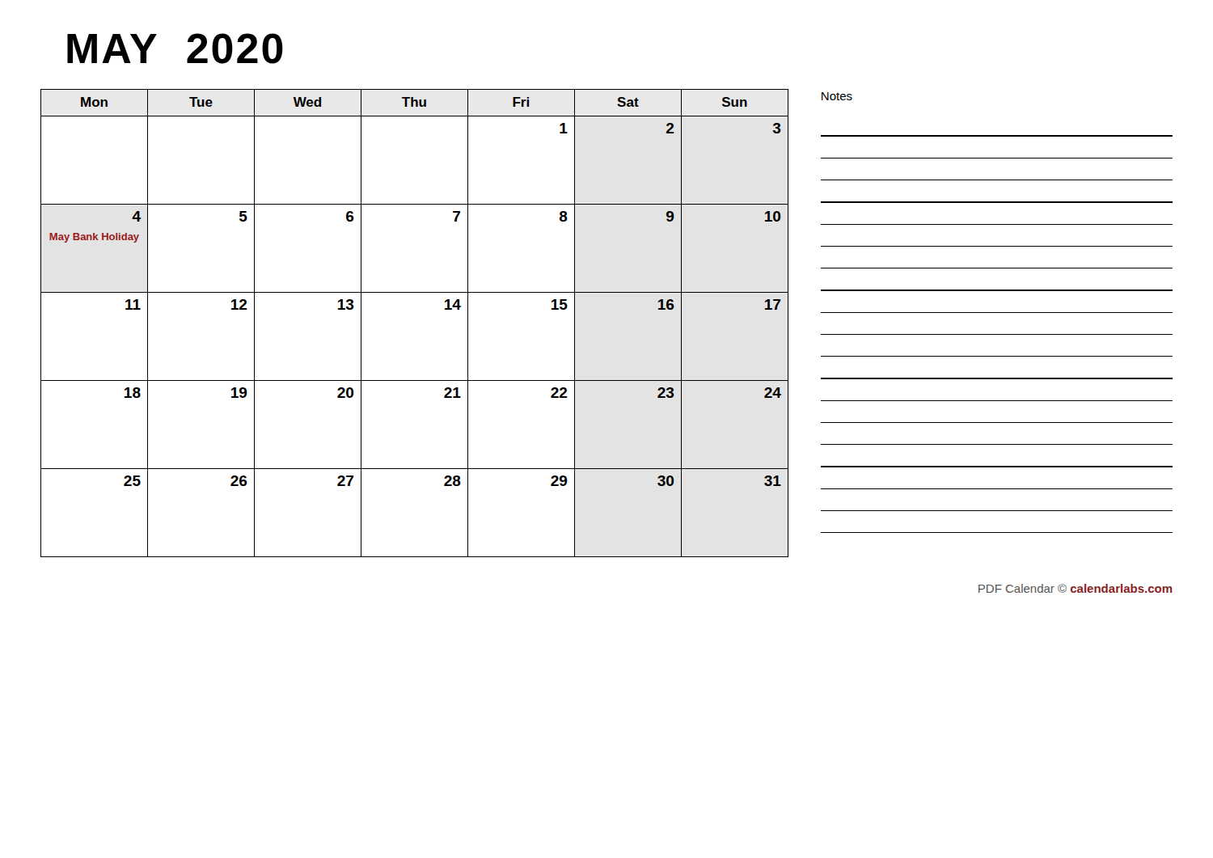MAY 2020
| Mon | Tue | Wed | Thu | Fri | Sat | Sun |
| --- | --- | --- | --- | --- | --- | --- |
| | | | | 1 | 2 | 3 |
| 4 May Bank Holiday | 5 | 6 | 7 | 8 | 9 | 10 |
| 11 | 12 | 13 | 14 | 15 | 16 | 17 |
| 18 | 19 | 20 | 21 | 22 | 23 | 24 |
| 25 | 26 | 27 | 28 | 29 | 30 | 31 |
Notes
PDF Calendar © calendarlabs.com